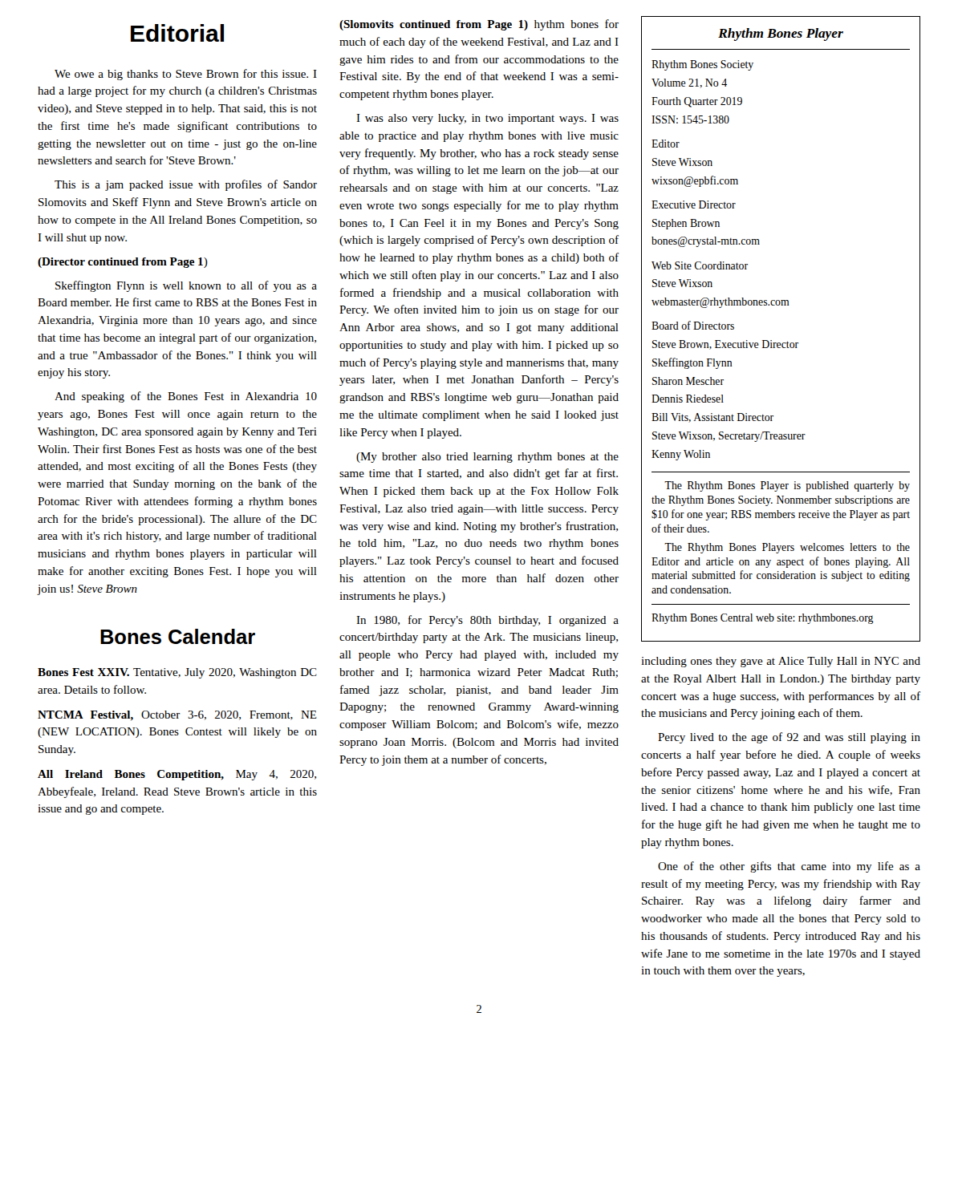Editorial
We owe a big thanks to Steve Brown for this issue. I had a large project for my church (a children's Christmas video), and Steve stepped in to help. That said, this is not the first time he's made significant contributions to getting the newsletter out on time - just go the on-line newsletters and search for 'Steve Brown.'
This is a jam packed issue with profiles of Sandor Slomovits and Skeff Flynn and Steve Brown's article on how to compete in the All Ireland Bones Competition, so I will shut up now.
(Director continued from Page 1)
Skeffington Flynn is well known to all of you as a Board member. He first came to RBS at the Bones Fest in Alexandria, Virginia more than 10 years ago, and since that time has become an integral part of our organization, and a true "Ambassador of the Bones." I think you will enjoy his story.
And speaking of the Bones Fest in Alexandria 10 years ago, Bones Fest will once again return to the Washington, DC area sponsored again by Kenny and Teri Wolin. Their first Bones Fest as hosts was one of the best attended, and most exciting of all the Bones Fests (they were married that Sunday morning on the bank of the Potomac River with attendees forming a rhythm bones arch for the bride's processional). The allure of the DC area with it's rich history, and large number of traditional musicians and rhythm bones players in particular will make for another exciting Bones Fest. I hope you will join us! Steve Brown
Bones Calendar
Bones Fest XXIV. Tentative, July 2020, Washington DC area. Details to follow.
NTCMA Festival, October 3-6, 2020, Fremont, NE (NEW LOCATION). Bones Contest will likely be on Sunday.
All Ireland Bones Competition, May 4, 2020, Abbeyfeale, Ireland. Read Steve Brown's article in this issue and go and compete.
(Slomovits continued from Page 1) hythm bones for much of each day of the weekend Festival, and Laz and I gave him rides to and from our accommodations to the Festival site. By the end of that weekend I was a semi-competent rhythm bones player.
I was also very lucky, in two important ways. I was able to practice and play rhythm bones with live music very frequently. My brother, who has a rock steady sense of rhythm, was willing to let me learn on the job—at our rehearsals and on stage with him at our concerts. "Laz even wrote two songs especially for me to play rhythm bones to, I Can Feel it in my Bones and Percy's Song (which is largely comprised of Percy's own description of how he learned to play rhythm bones as a child) both of which we still often play in our concerts." Laz and I also formed a friendship and a musical collaboration with Percy. We often invited him to join us on stage for our Ann Arbor area shows, and so I got many additional opportunities to study and play with him. I picked up so much of Percy's playing style and mannerisms that, many years later, when I met Jonathan Danforth – Percy's grandson and RBS's longtime web guru—Jonathan paid me the ultimate compliment when he said I looked just like Percy when I played.
(My brother also tried learning rhythm bones at the same time that I started, and also didn't get far at first. When I picked them back up at the Fox Hollow Folk Festival, Laz also tried again—with little success. Percy was very wise and kind. Noting my brother's frustration, he told him, "Laz, no duo needs two rhythm bones players." Laz took Percy's counsel to heart and focused his attention on the more than half dozen other instruments he plays.)
In 1980, for Percy's 80th birthday, I organized a concert/birthday party at the Ark. The musicians lineup, all people who Percy had played with, included my brother and I; harmonica wizard Peter Madcat Ruth; famed jazz scholar, pianist, and band leader Jim Dapogny; the renowned Grammy Award-winning composer William Bolcom; and Bolcom's wife, mezzo soprano Joan Morris. (Bolcom and Morris had invited Percy to join them at a number of concerts,
Rhythm Bones Player
Rhythm Bones Society
Volume 21, No 4
Fourth Quarter 2019
ISSN: 1545-1380
Editor
Steve Wixson
wixson@epbfi.com
Executive Director
Stephen Brown
bones@crystal-mtn.com
Web Site Coordinator
Steve Wixson
webmaster@rhythmbones.com
Board of Directors
Steve Brown, Executive Director
Skeffington Flynn
Sharon Mescher
Dennis Riedesel
Bill Vits, Assistant Director
Steve Wixson, Secretary/Treasurer
Kenny Wolin
The Rhythm Bones Player is published quarterly by the Rhythm Bones Society. Nonmember subscriptions are $10 for one year; RBS members receive the Player as part of their dues.
The Rhythm Bones Players welcomes letters to the Editor and article on any aspect of bones playing. All material submitted for consideration is subject to editing and condensation.
Rhythm Bones Central web site: rhythmbones.org
including ones they gave at Alice Tully Hall in NYC and at the Royal Albert Hall in London.) The birthday party concert was a huge success, with performances by all of the musicians and Percy joining each of them.
Percy lived to the age of 92 and was still playing in concerts a half year before he died. A couple of weeks before Percy passed away, Laz and I played a concert at the senior citizens' home where he and his wife, Fran lived. I had a chance to thank him publicly one last time for the huge gift he had given me when he taught me to play rhythm bones.
One of the other gifts that came into my life as a result of my meeting Percy, was my friendship with Ray Schairer. Ray was a lifelong dairy farmer and woodworker who made all the bones that Percy sold to his thousands of students. Percy introduced Ray and his wife Jane to me sometime in the late 1970s and I stayed in touch with them over the years,
2